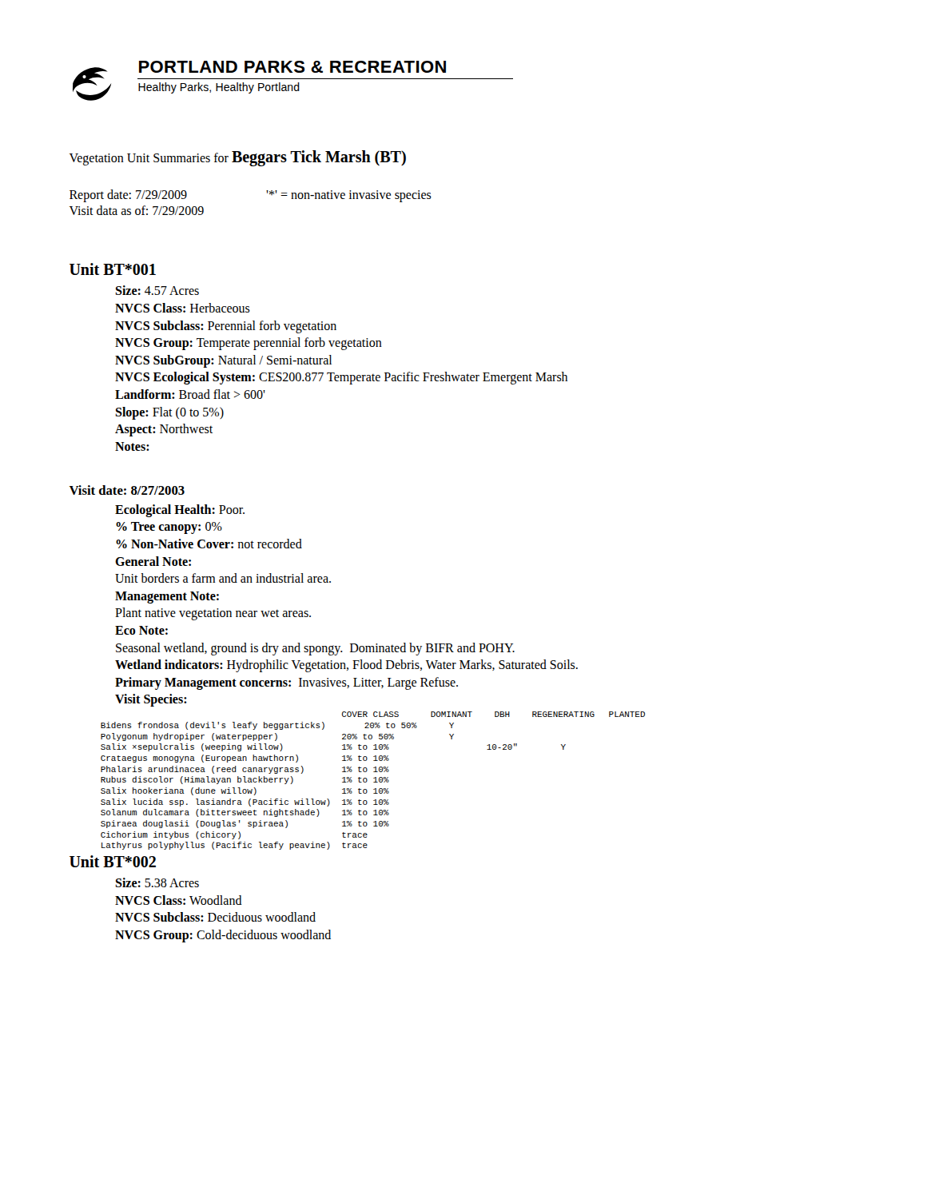PORTLAND PARKS & RECREATION
Healthy Parks, Healthy Portland
Vegetation Unit Summaries for Beggars Tick Marsh (BT)
Report date: 7/29/2009'*' = non-native invasive species Visit data as of: 7/29/2009
Unit BT*001
Size: 4.57 Acres
NVCS Class: Herbaceous
NVCS Subclass: Perennial forb vegetation
NVCS Group: Temperate perennial forb vegetation
NVCS SubGroup: Natural / Semi-natural
NVCS Ecological System: CES200.877 Temperate Pacific Freshwater Emergent Marsh
Landform: Broad flat > 600'
Slope: Flat (0 to 5%)
Aspect: Northwest
Notes:
Visit date: 8/27/2003
Ecological Health: Poor.
% Tree canopy: 0%
% Non-Native Cover: not recorded
General Note:
Unit borders a farm and an industrial area.
Management Note:
Plant native vegetation near wet areas.
Eco Note:
Seasonal wetland, ground is dry and spongy. Dominated by BIFR and POHY.
Wetland indicators: Hydrophilic Vegetation, Flood Debris, Water Marks, Saturated Soils.
Primary Management concerns: Invasives, Litter, Large Refuse.
Visit Species:
| | COVER CLASS | DOMINANT | DBH | REGENERATING | PLANTED |
| --- | --- | --- | --- | --- | --- |
| Bidens frondosa (devil's leafy beggarticks) | 20% to 50% | Y | | | |
| Polygonum hydropiper (waterpepper) | 20% to 50% | Y | | | |
| Salix ×sepulcralis (weeping willow) | 1% to 10% | | 10-20" | Y | |
| Crataegus monogyna (European hawthorn) | 1% to 10% | | | | |
| Phalaris arundinacea (reed canarygrass) | 1% to 10% | | | | |
| Rubus discolor (Himalayan blackberry) | 1% to 10% | | | | |
| Salix hookeriana (dune willow) | 1% to 10% | | | | |
| Salix lucida ssp. lasiandra (Pacific willow) | 1% to 10% | | | | |
| Solanum dulcamara (bittersweet nightshade) | 1% to 10% | | | | |
| Spiraea douglasii (Douglas' spiraea) | 1% to 10% | | | | |
| Cichorium intybus (chicory) | trace | | | | |
| Lathyrus polyphyllus (Pacific leafy peavine) | trace | | | | |
Unit BT*002
Size: 5.38 Acres
NVCS Class: Woodland
NVCS Subclass: Deciduous woodland
NVCS Group: Cold-deciduous woodland